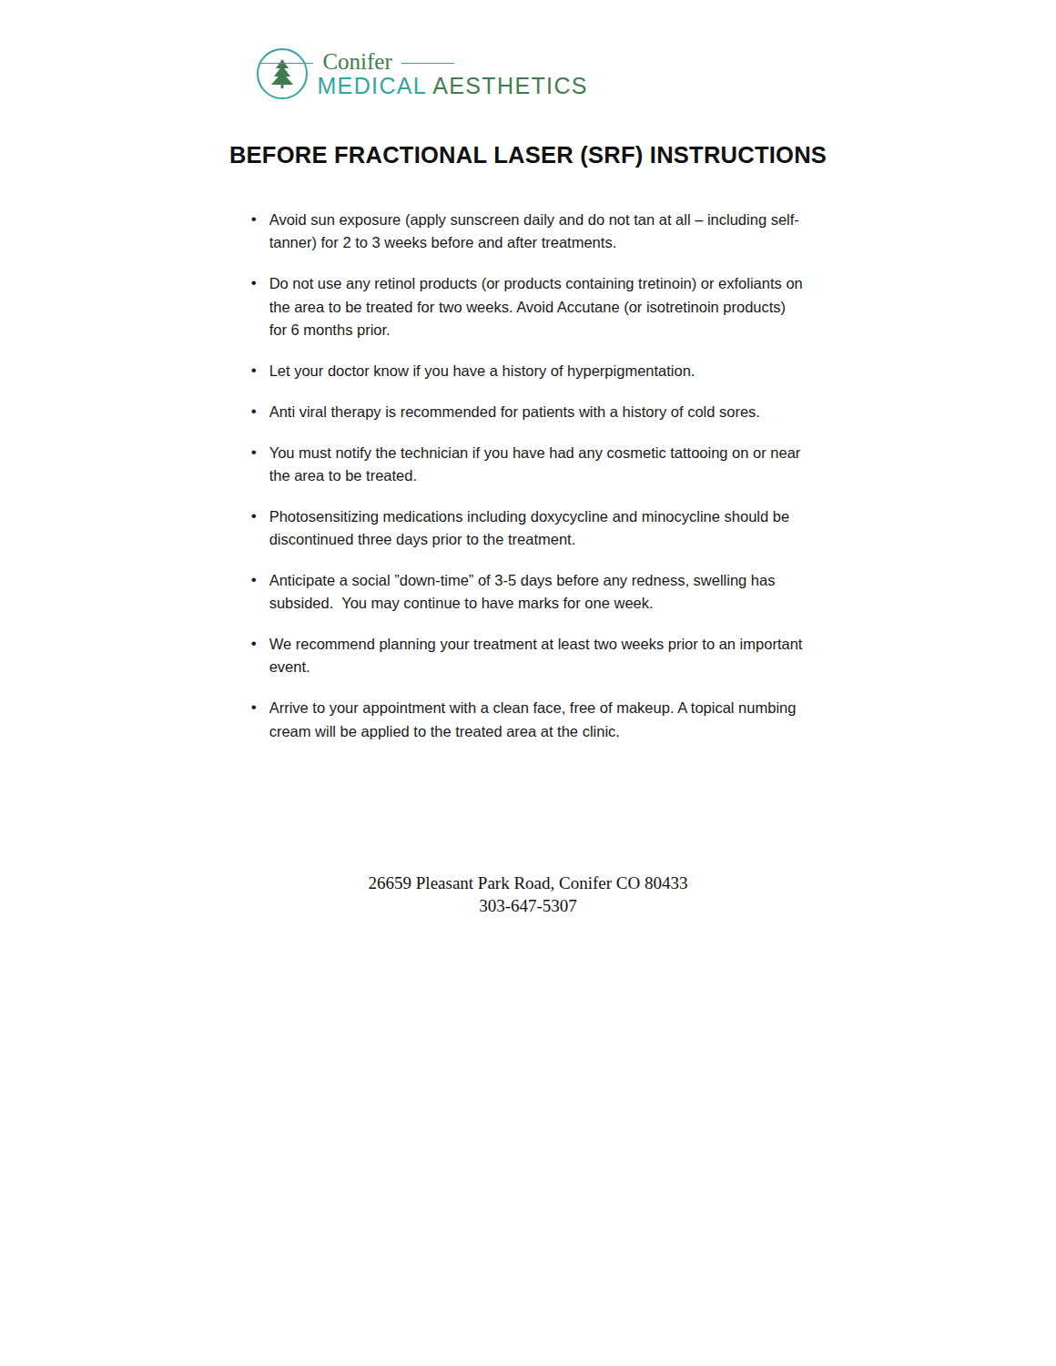Conifer
MEDICAL AESTHETICS
BEFORE FRACTIONAL LASER (SRF) INSTRUCTIONS
Avoid sun exposure (apply sunscreen daily and do not tan at all – including self-tanner) for 2 to 3 weeks before and after treatments.
Do not use any retinol products (or products containing tretinoin) or exfoliants on the area to be treated for two weeks. Avoid Accutane (or isotretinoin products) for 6 months prior.
Let your doctor know if you have a history of hyperpigmentation.
Anti viral therapy is recommended for patients with a history of cold sores.
You must notify the technician if you have had any cosmetic tattooing on or near the area to be treated.
Photosensitizing medications including doxycycline and minocycline should be discontinued three days prior to the treatment.
Anticipate a social ”down-time” of 3-5 days before any redness, swelling has subsided. You may continue to have marks for one week.
We recommend planning your treatment at least two weeks prior to an important event.
Arrive to your appointment with a clean face, free of makeup. A topical numbing cream will be applied to the treated area at the clinic.
26659 Pleasant Park Road, Conifer CO 80433
303-647-5307